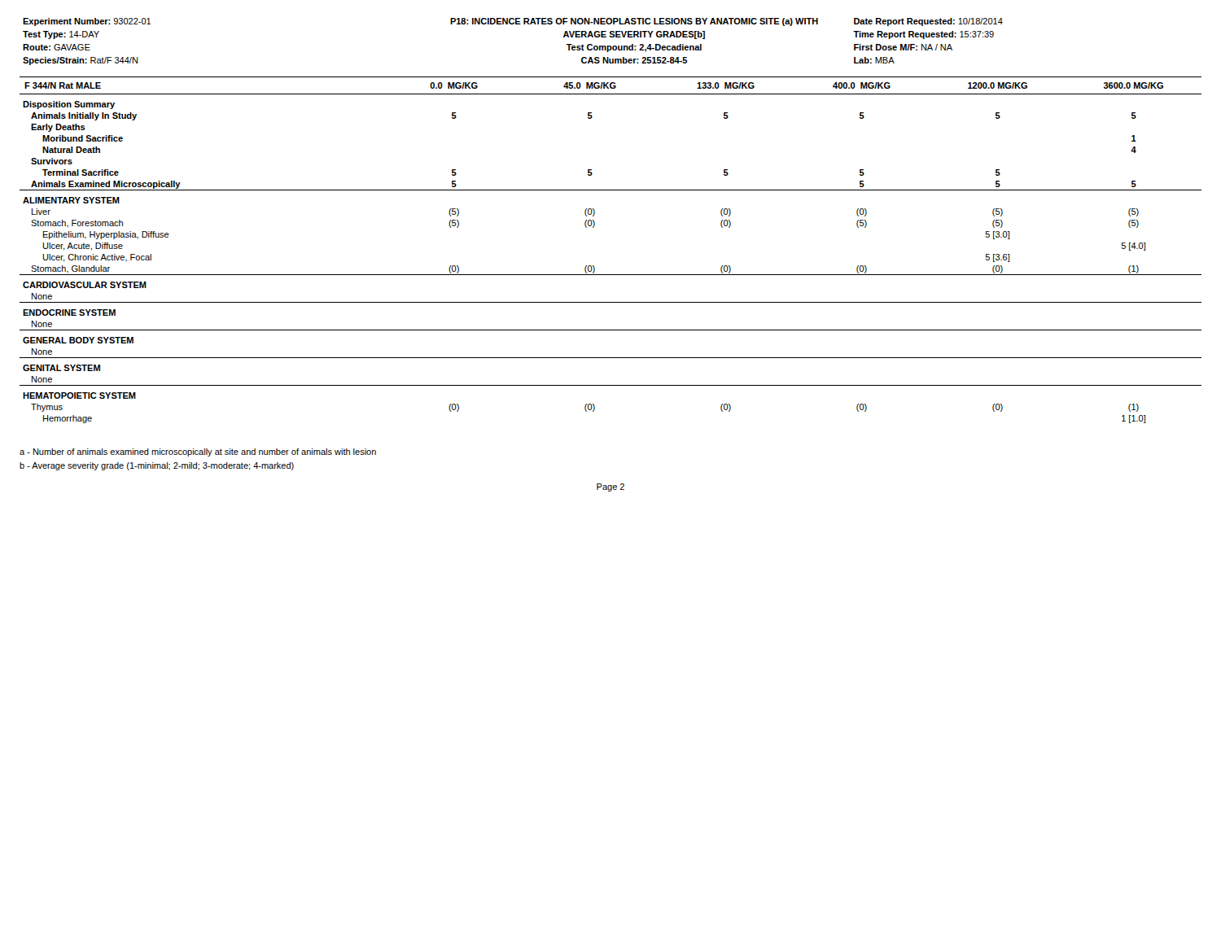| / Experiment Number: 93022-01 / / Test Type: 14-DAY / / Route: GAVAGE / / Species/Strain: Rat/F 344/N / | P18: INCIDENCE RATES OF NON-NEOPLASTIC LESIONS BY ANATOMIC SITE (a) WITH AVERAGE SEVERITY GRADES[b] Test Compound: 2,4-Decadienal CAS Number: 25152-84-5 | / Date Report Requested: 10/18/2014 / / Time Report Requested: 15:37:39 / / First Dose M/F: NA / NA / / Lab: MBA / |
| F 344/N Rat MALE | 0.0 MG/KG | 45.0 MG/KG | 133.0 MG/KG | 400.0 MG/KG | 1200.0 MG/KG | 3600.0 MG/KG |
| --- | --- | --- | --- | --- | --- | --- |
| Disposition Summary | |
| Animals Initially In Study | 5 | 5 | 5 | 5 | 5 | 5 |
| Early Deaths | |
| Moribund Sacrifice | | | | | | 1 |
| Natural Death | | | | | | 4 |
| Survivors | |
| Terminal Sacrifice | 5 | 5 | 5 | 5 | 5 | |
| Animals Examined Microscopically | 5 | | | 5 | 5 | 5 |
| ALIMENTARY SYSTEM | |
| Liver | (5) | (0) | (0) | (0) | (5) | (5) |
| Stomach, Forestomach | (5) | (0) | (0) | (5) | (5) | (5) |
| Epithelium, Hyperplasia, Diffuse | | | | | 5 [3.0] | |
| Ulcer, Acute, Diffuse | | | | | | 5 [4.0] |
| Ulcer, Chronic Active, Focal | | | | | 5 [3.6] | |
| Stomach, Glandular | (0) | (0) | (0) | (0) | (0) | (1) |
| CARDIOVASCULAR SYSTEM | |
| None | |
| ENDOCRINE SYSTEM | |
| None | |
| GENERAL BODY SYSTEM | |
| None | |
| GENITAL SYSTEM | |
| None | |
| HEMATOPOIETIC SYSTEM | |
| Thymus | (0) | (0) | (0) | (0) | (0) | (1) |
| Hemorrhage | | | | | | 1 [1.0] |
a - Number of animals examined microscopically at site and number of animals with lesion
b - Average severity grade (1-minimal; 2-mild; 3-moderate; 4-marked)
Page 2